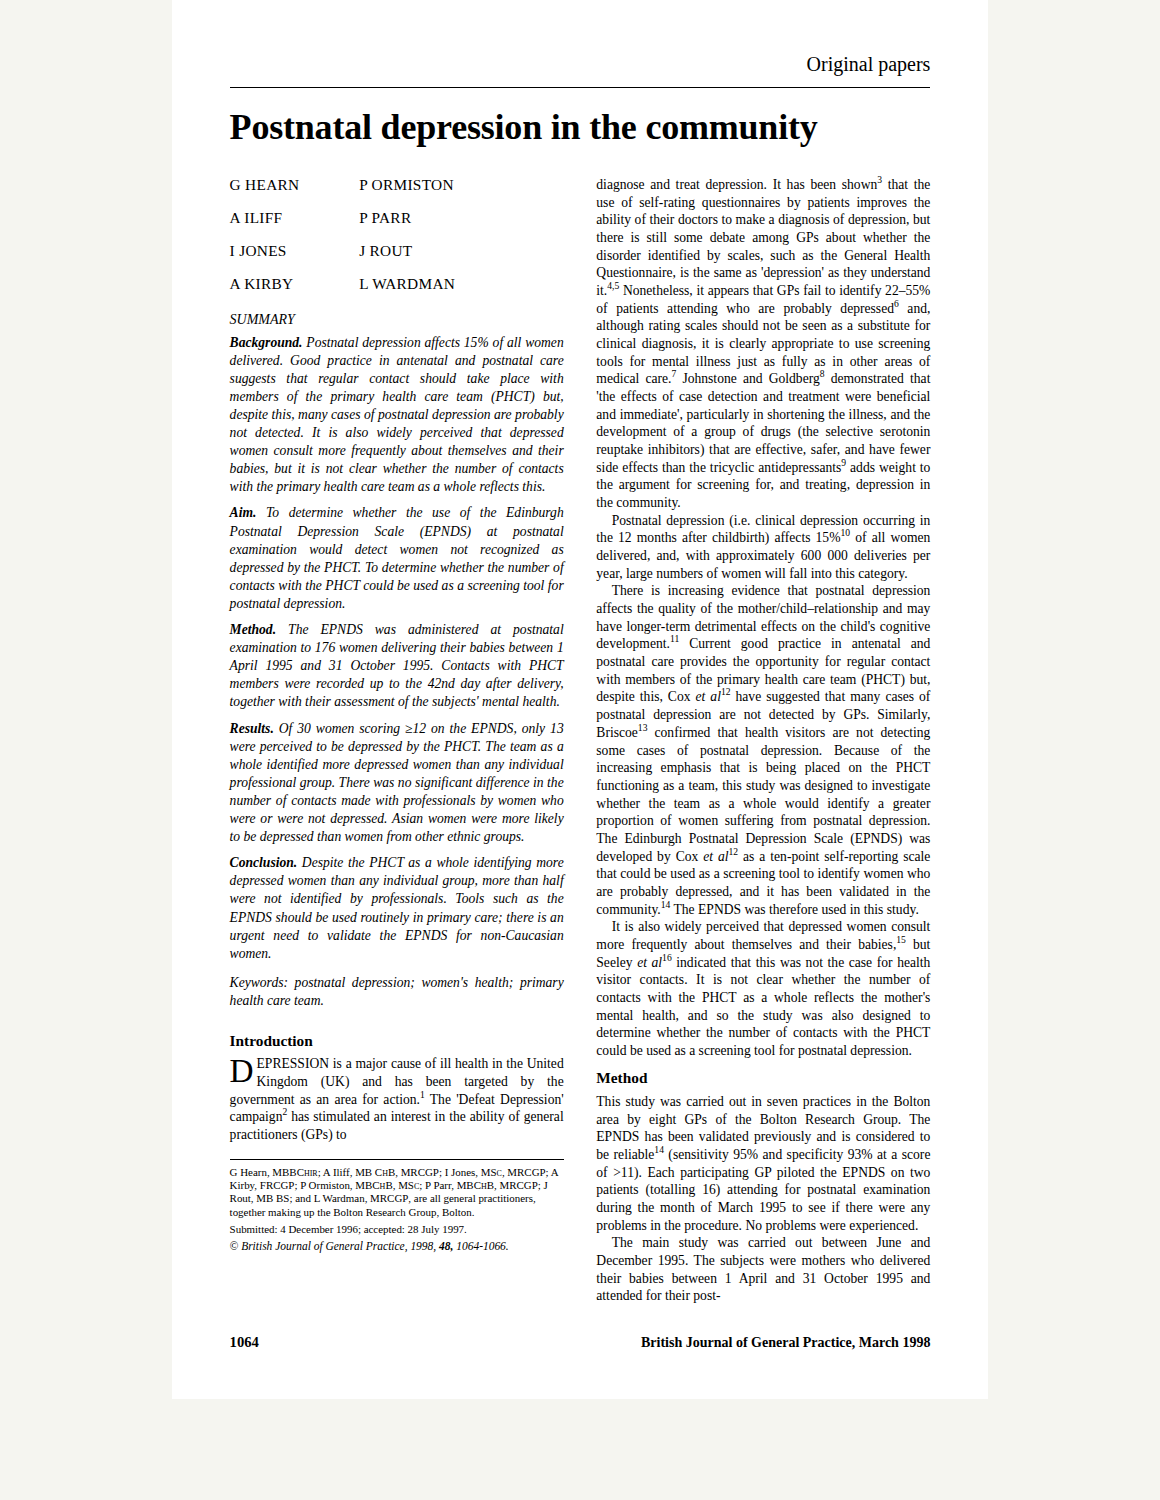Original papers
Postnatal depression in the community
G HEARN P ORMISTON A ILIFF P PARR I JONES J ROUT A KIRBY L WARDMAN
SUMMARY
Background. Postnatal depression affects 15% of all women delivered. Good practice in antenatal and postnatal care suggests that regular contact should take place with members of the primary health care team (PHCT) but, despite this, many cases of postnatal depression are probably not detected. It is also widely perceived that depressed women consult more frequently about themselves and their babies, but it is not clear whether the number of contacts with the primary health care team as a whole reflects this.
Aim. To determine whether the use of the Edinburgh Postnatal Depression Scale (EPNDS) at postnatal examination would detect women not recognized as depressed by the PHCT. To determine whether the number of contacts with the PHCT could be used as a screening tool for postnatal depression.
Method. The EPNDS was administered at postnatal examination to 176 women delivering their babies between 1 April 1995 and 31 October 1995. Contacts with PHCT members were recorded up to the 42nd day after delivery, together with their assessment of the subjects' mental health.
Results. Of 30 women scoring ≥12 on the EPNDS, only 13 were perceived to be depressed by the PHCT. The team as a whole identified more depressed women than any individual professional group. There was no significant difference in the number of contacts made with professionals by women who were or were not depressed. Asian women were more likely to be depressed than women from other ethnic groups.
Conclusion. Despite the PHCT as a whole identifying more depressed women than any individual group, more than half were not identified by professionals. Tools such as the EPNDS should be used routinely in primary care; there is an urgent need to validate the EPNDS for non-Caucasian women.
Keywords: postnatal depression; women's health; primary health care team.
Introduction
DEPRESSION is a major cause of ill health in the United Kingdom (UK) and has been targeted by the government as an area for action.1 The 'Defeat Depression' campaign2 has stimulated an interest in the ability of general practitioners (GPs) to
G Hearn, MBBChir; A Iliff, MB ChB, MRCGP; I Jones, MSc, MRCGP; A Kirby, FRCGP; P Ormiston, MBChB, MSc; P Parr, MBChB, MRCGP; J Rout, MB BS; and L Wardman, MRCGP, are all general practitioners, together making up the Bolton Research Group, Bolton.
Submitted: 4 December 1996; accepted: 28 July 1997.
© British Journal of General Practice, 1998, 48, 1064-1066.
diagnose and treat depression. It has been shown3 that the use of self-rating questionnaires by patients improves the ability of their doctors to make a diagnosis of depression, but there is still some debate among GPs about whether the disorder identified by scales, such as the General Health Questionnaire, is the same as 'depression' as they understand it.4,5 Nonetheless, it appears that GPs fail to identify 22–55% of patients attending who are probably depressed6 and, although rating scales should not be seen as a substitute for clinical diagnosis, it is clearly appropriate to use screening tools for mental illness just as fully as in other areas of medical care.7 Johnstone and Goldberg8 demonstrated that 'the effects of case detection and treatment were beneficial and immediate', particularly in shortening the illness, and the development of a group of drugs (the selective serotonin reuptake inhibitors) that are effective, safer, and have fewer side effects than the tricyclic antidepressants9 adds weight to the argument for screening for, and treating, depression in the community.
Postnatal depression (i.e. clinical depression occurring in the 12 months after childbirth) affects 15%10 of all women delivered, and, with approximately 600 000 deliveries per year, large numbers of women will fall into this category.
There is increasing evidence that postnatal depression affects the quality of the mother/child–relationship and may have longer-term detrimental effects on the child's cognitive development.11 Current good practice in antenatal and postnatal care provides the opportunity for regular contact with members of the primary health care team (PHCT) but, despite this, Cox et al12 have suggested that many cases of postnatal depression are not detected by GPs. Similarly, Briscoe13 confirmed that health visitors are not detecting some cases of postnatal depression. Because of the increasing emphasis that is being placed on the PHCT functioning as a team, this study was designed to investigate whether the team as a whole would identify a greater proportion of women suffering from postnatal depression. The Edinburgh Postnatal Depression Scale (EPNDS) was developed by Cox et al12 as a ten-point self-reporting scale that could be used as a screening tool to identify women who are probably depressed, and it has been validated in the community.14 The EPNDS was therefore used in this study.
It is also widely perceived that depressed women consult more frequently about themselves and their babies,15 but Seeley et al16 indicated that this was not the case for health visitor contacts. It is not clear whether the number of contacts with the PHCT as a whole reflects the mother's mental health, and so the study was also designed to determine whether the number of contacts with the PHCT could be used as a screening tool for postnatal depression.
Method
This study was carried out in seven practices in the Bolton area by eight GPs of the Bolton Research Group. The EPNDS has been validated previously and is considered to be reliable14 (sensitivity 95% and specificity 93% at a score of >11). Each participating GP piloted the EPNDS on two patients (totalling 16) attending for postnatal examination during the month of March 1995 to see if there were any problems in the procedure. No problems were experienced.
The main study was carried out between June and December 1995. The subjects were mothers who delivered their babies between 1 April and 31 October 1995 and attended for their post-
1064
British Journal of General Practice, March 1998